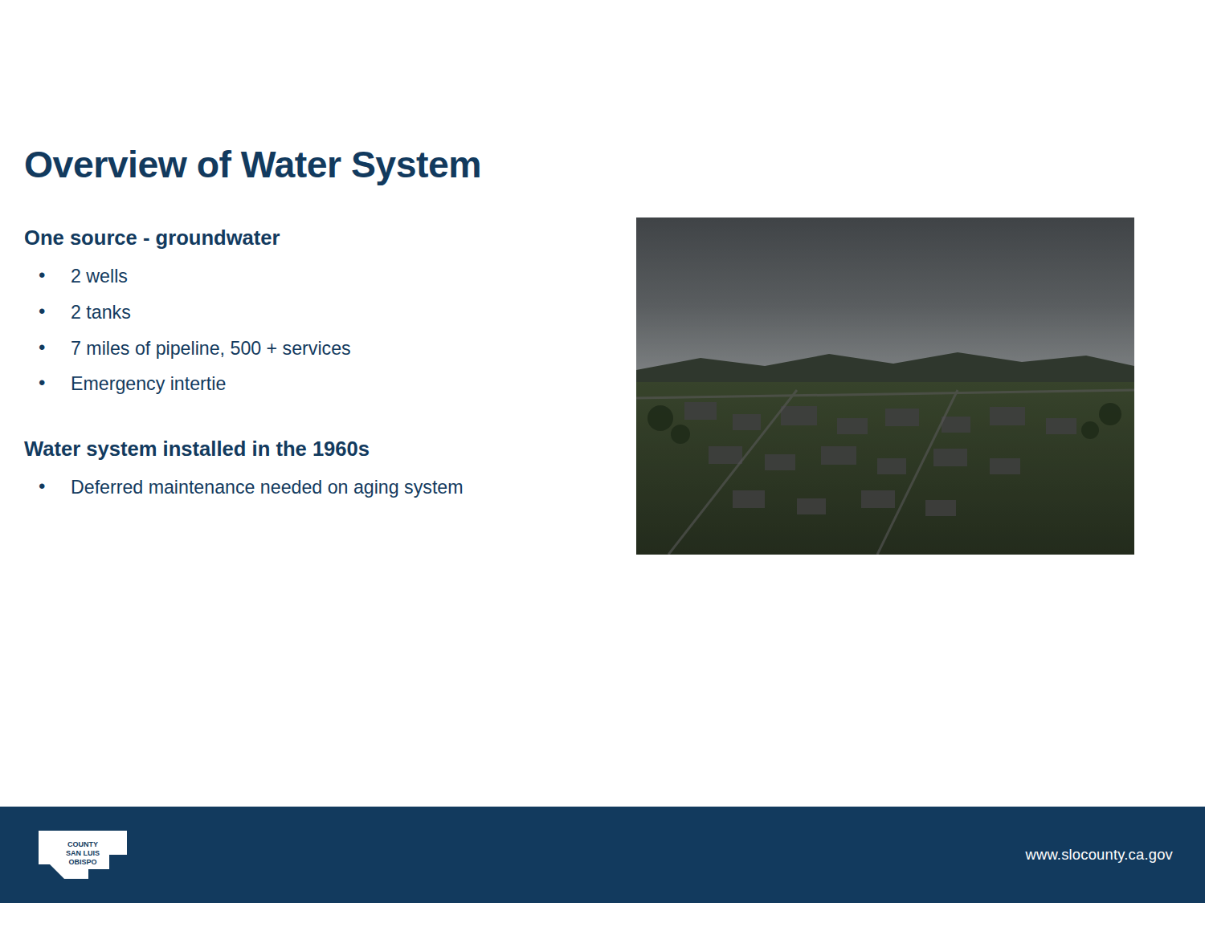Overview of Water System
One source - groundwater
2 wells
2 tanks
7 miles of pipeline, 500 + services
Emergency intertie
Water system installed in the 1960s
Deferred maintenance needed on aging system
COUNTY SAN LUIS OBISPO
www.slocounty.ca.gov